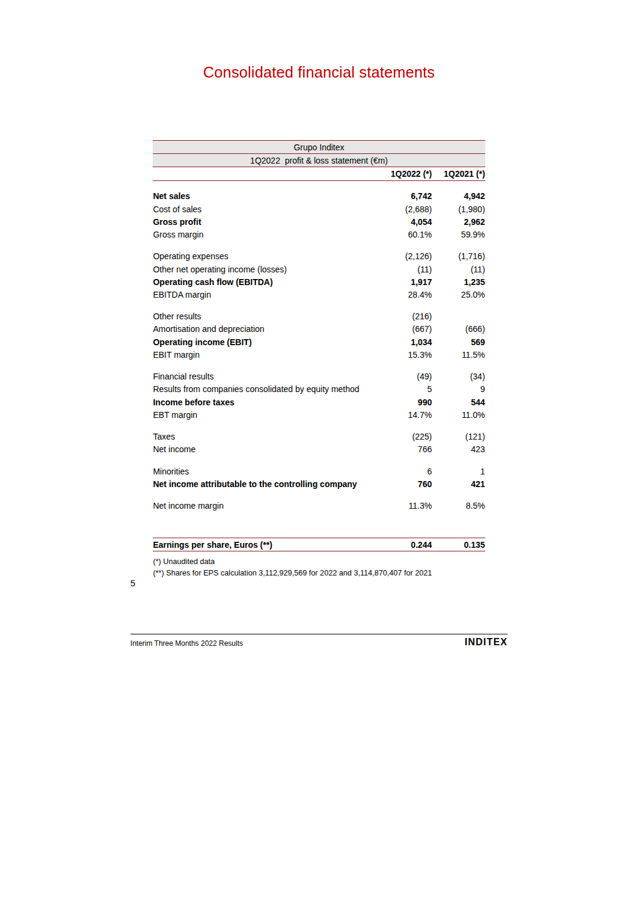Consolidated financial statements
| Grupo Inditex |
| 1Q2022 profit & loss statement (€m) |
| | 1Q2022 (*) | 1Q2021 (*) |
| Net sales | 6,742 | 4,942 |
| Cost of sales | (2,688) | (1,980) |
| Gross profit | 4,054 | 2,962 |
| Gross margin | 60.1% | 59.9% |
| Operating expenses | (2,126) | (1,716) |
| Other net operating income (losses) | (11) | (11) |
| Operating cash flow (EBITDA) | 1,917 | 1,235 |
| EBITDA margin | 28.4% | 25.0% |
| Other results | (216) | |
| Amortisation and depreciation | (667) | (666) |
| Operating income (EBIT) | 1,034 | 569 |
| EBIT margin | 15.3% | 11.5% |
| Financial results | (49) | (34) |
| Results from companies consolidated by equity method | 5 | 9 |
| Income before taxes | 990 | 544 |
| EBT margin | 14.7% | 11.0% |
| Taxes | (225) | (121) |
| Net income | 766 | 423 |
| Minorities | 6 | 1 |
| Net income attributable to the controlling company | 760 | 421 |
| Net income margin | 11.3% | 8.5% |
| Earnings per share, Euros (**) | 0.244 | 0.135 |
(*) Unaudited data
(**) Shares for EPS calculation 3,112,929,569 for 2022 and 3,114,870,407 for 2021
Interim Three Months 2022 Results
INDITEX
5